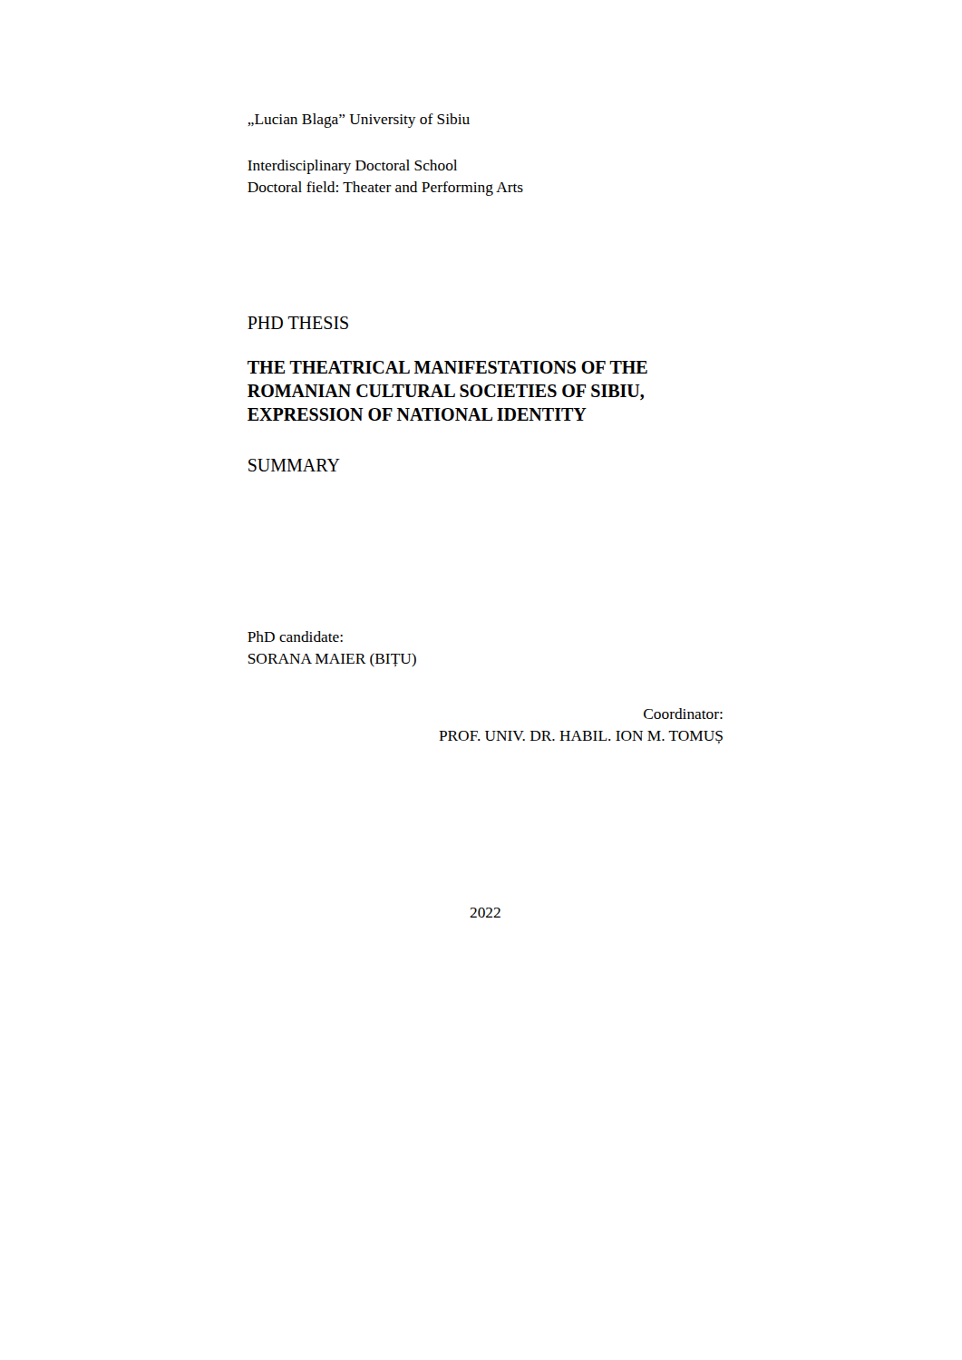„Lucian Blaga” University of Sibiu
Interdisciplinary Doctoral School
Doctoral field: Theater and Performing Arts
PHD THESIS
The theatrical manifestations of the Romanian cultural societies of Sibiu, expression of national identity
SUMMARY
PhD candidate:
SORANA MAIER (BIȚU)
Coordinator:
Prof. univ. dr. habil. Ion M. Tomuș
2022